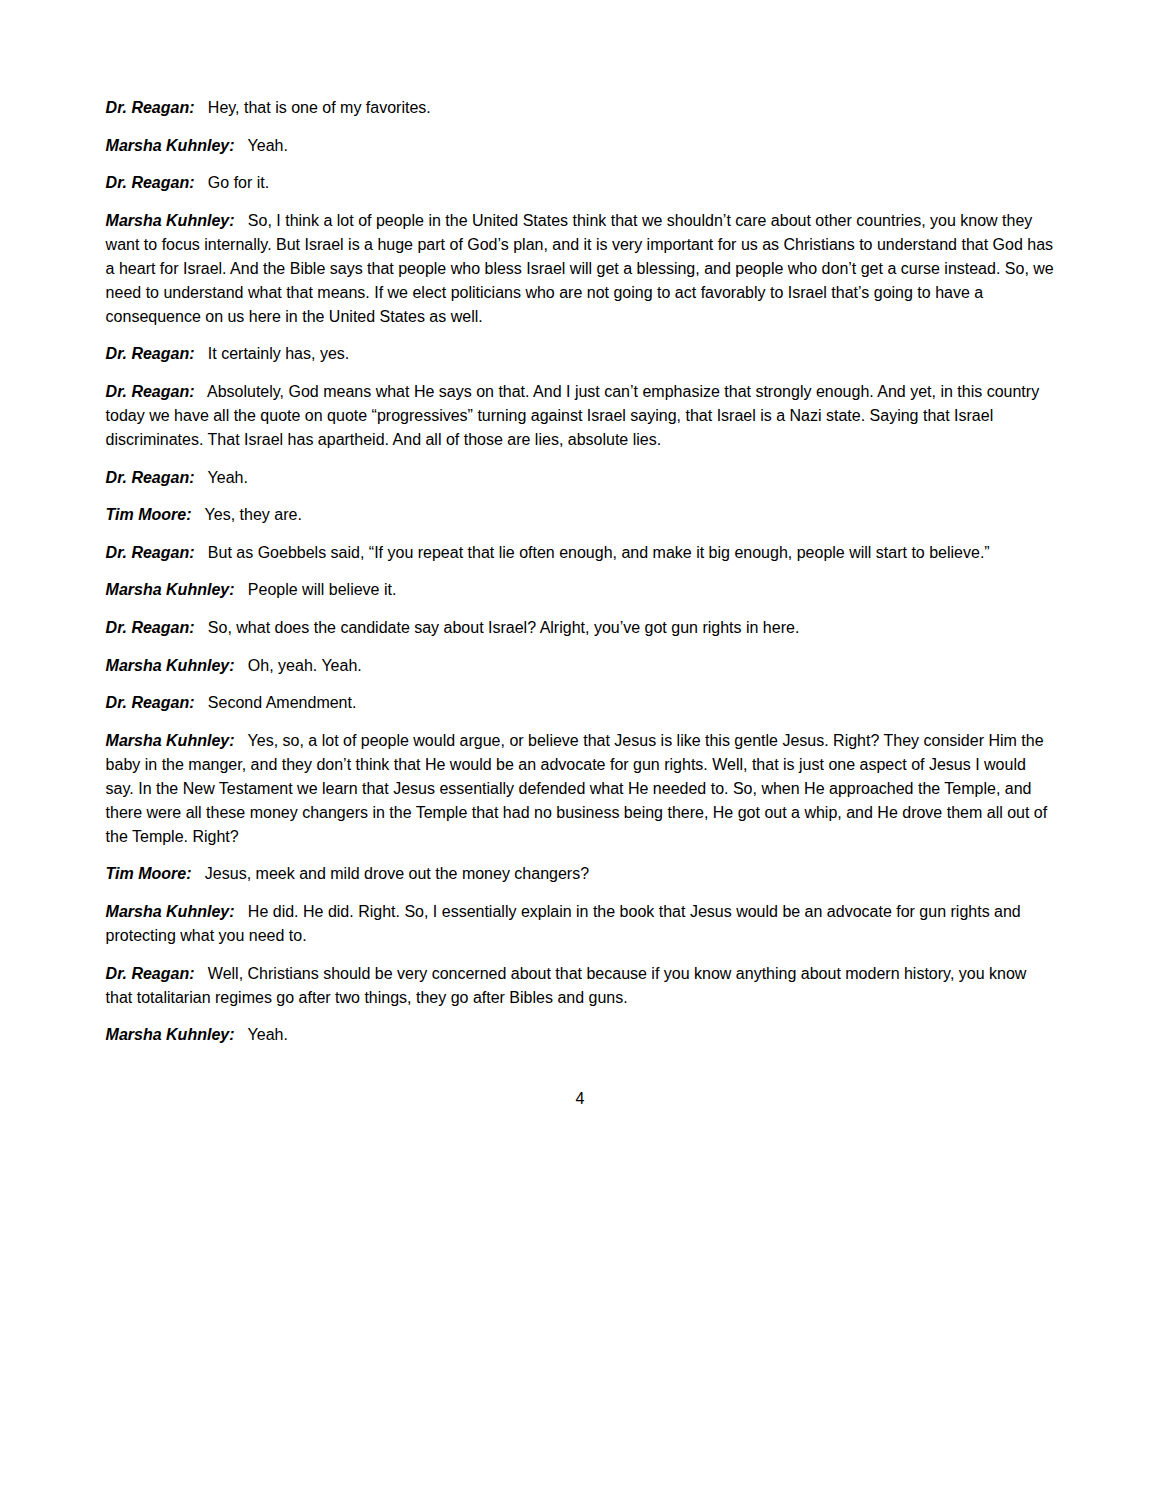Dr. Reagan: Hey, that is one of my favorites.
Marsha Kuhnley: Yeah.
Dr. Reagan: Go for it.
Marsha Kuhnley: So, I think a lot of people in the United States think that we shouldn’t care about other countries, you know they want to focus internally. But Israel is a huge part of God’s plan, and it is very important for us as Christians to understand that God has a heart for Israel. And the Bible says that people who bless Israel will get a blessing, and people who don’t get a curse instead. So, we need to understand what that means. If we elect politicians who are not going to act favorably to Israel that’s going to have a consequence on us here in the United States as well.
Dr. Reagan: It certainly has, yes.
Dr. Reagan: Absolutely, God means what He says on that. And I just can’t emphasize that strongly enough. And yet, in this country today we have all the quote on quote “progressives” turning against Israel saying, that Israel is a Nazi state. Saying that Israel discriminates. That Israel has apartheid. And all of those are lies, absolute lies.
Dr. Reagan: Yeah.
Tim Moore: Yes, they are.
Dr. Reagan: But as Goebbels said, “If you repeat that lie often enough, and make it big enough, people will start to believe.”
Marsha Kuhnley: People will believe it.
Dr. Reagan: So, what does the candidate say about Israel? Alright, you’ve got gun rights in here.
Marsha Kuhnley: Oh, yeah. Yeah.
Dr. Reagan: Second Amendment.
Marsha Kuhnley: Yes, so, a lot of people would argue, or believe that Jesus is like this gentle Jesus. Right? They consider Him the baby in the manger, and they don’t think that He would be an advocate for gun rights. Well, that is just one aspect of Jesus I would say. In the New Testament we learn that Jesus essentially defended what He needed to. So, when He approached the Temple, and there were all these money changers in the Temple that had no business being there, He got out a whip, and He drove them all out of the Temple. Right?
Tim Moore: Jesus, meek and mild drove out the money changers?
Marsha Kuhnley: He did. He did. Right. So, I essentially explain in the book that Jesus would be an advocate for gun rights and protecting what you need to.
Dr. Reagan: Well, Christians should be very concerned about that because if you know anything about modern history, you know that totalitarian regimes go after two things, they go after Bibles and guns.
Marsha Kuhnley: Yeah.
4